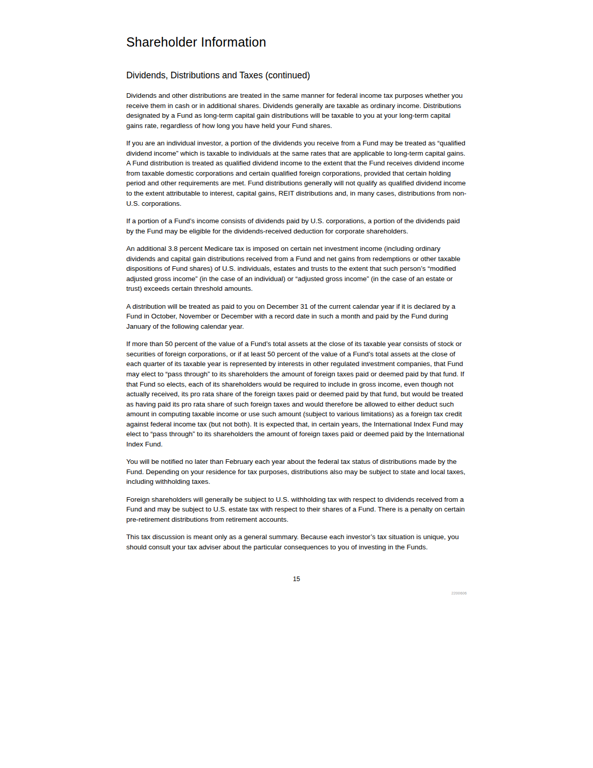Shareholder Information
Dividends, Distributions and Taxes (continued)
Dividends and other distributions are treated in the same manner for federal income tax purposes whether you receive them in cash or in additional shares. Dividends generally are taxable as ordinary income. Distributions designated by a Fund as long-term capital gain distributions will be taxable to you at your long-term capital gains rate, regardless of how long you have held your Fund shares.
If you are an individual investor, a portion of the dividends you receive from a Fund may be treated as “qualified dividend income” which is taxable to individuals at the same rates that are applicable to long-term capital gains. A Fund distribution is treated as qualified dividend income to the extent that the Fund receives dividend income from taxable domestic corporations and certain qualified foreign corporations, provided that certain holding period and other requirements are met. Fund distributions generally will not qualify as qualified dividend income to the extent attributable to interest, capital gains, REIT distributions and, in many cases, distributions from non-U.S. corporations.
If a portion of a Fund’s income consists of dividends paid by U.S. corporations, a portion of the dividends paid by the Fund may be eligible for the dividends-received deduction for corporate shareholders.
An additional 3.8 percent Medicare tax is imposed on certain net investment income (including ordinary dividends and capital gain distributions received from a Fund and net gains from redemptions or other taxable dispositions of Fund shares) of U.S. individuals, estates and trusts to the extent that such person’s “modified adjusted gross income” (in the case of an individual) or “adjusted gross income” (in the case of an estate or trust) exceeds certain threshold amounts.
A distribution will be treated as paid to you on December 31 of the current calendar year if it is declared by a Fund in October, November or December with a record date in such a month and paid by the Fund during January of the following calendar year.
If more than 50 percent of the value of a Fund’s total assets at the close of its taxable year consists of stock or securities of foreign corporations, or if at least 50 percent of the value of a Fund’s total assets at the close of each quarter of its taxable year is represented by interests in other regulated investment companies, that Fund may elect to “pass through” to its shareholders the amount of foreign taxes paid or deemed paid by that fund. If that Fund so elects, each of its shareholders would be required to include in gross income, even though not actually received, its pro rata share of the foreign taxes paid or deemed paid by that fund, but would be treated as having paid its pro rata share of such foreign taxes and would therefore be allowed to either deduct such amount in computing taxable income or use such amount (subject to various limitations) as a foreign tax credit against federal income tax (but not both). It is expected that, in certain years, the International Index Fund may elect to “pass through” to its shareholders the amount of foreign taxes paid or deemed paid by the International Index Fund.
You will be notified no later than February each year about the federal tax status of distributions made by the Fund. Depending on your residence for tax purposes, distributions also may be subject to state and local taxes, including withholding taxes.
Foreign shareholders will generally be subject to U.S. withholding tax with respect to dividends received from a Fund and may be subject to U.S. estate tax with respect to their shares of a Fund. There is a penalty on certain pre-retirement distributions from retirement accounts.
This tax discussion is meant only as a general summary. Because each investor’s tax situation is unique, you should consult your tax adviser about the particular consequences to you of investing in the Funds.
15
2200606